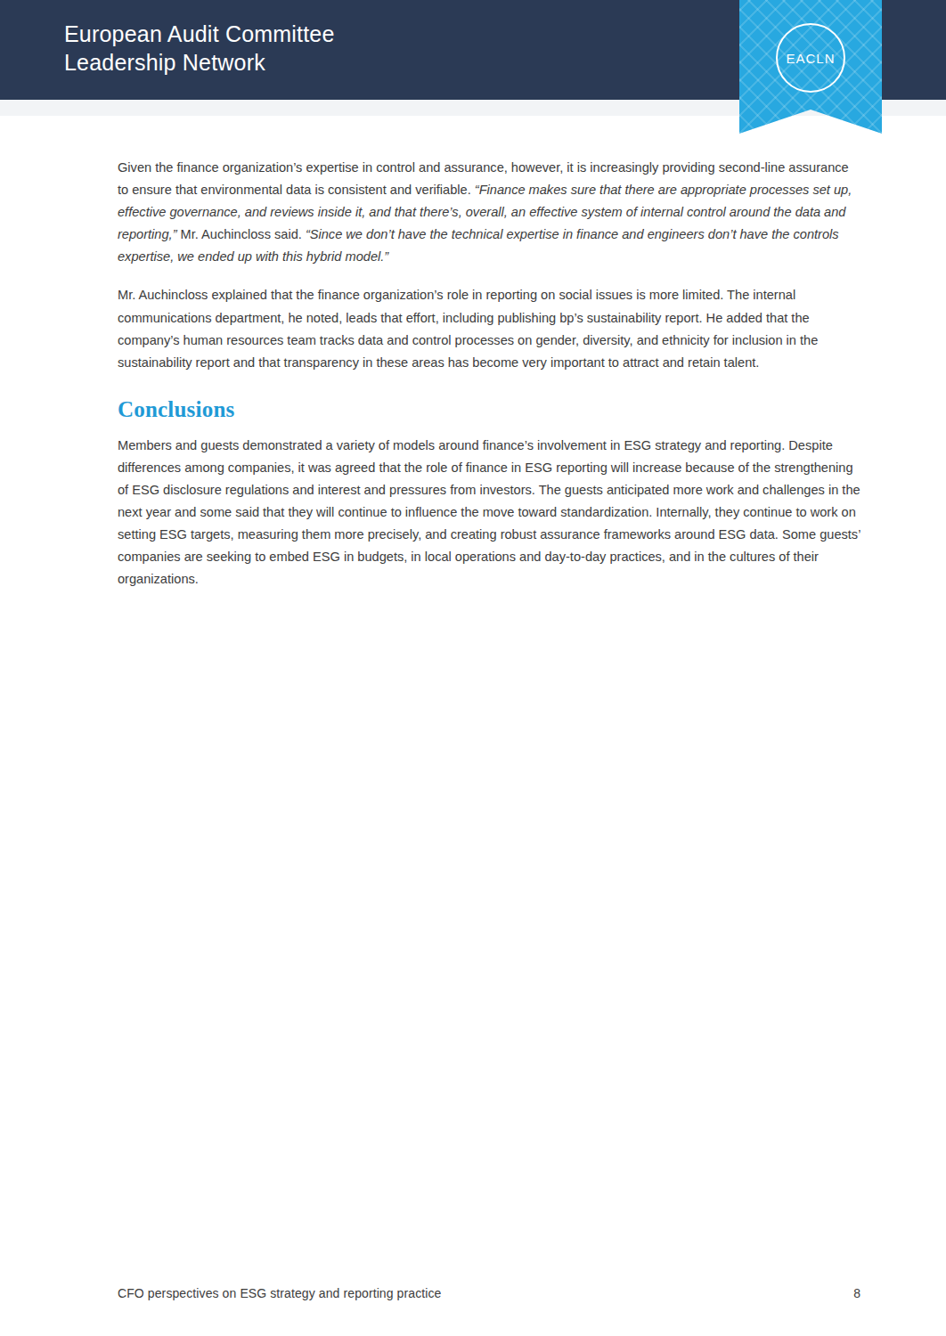European Audit Committee
Leadership Network
EACLN
Given the finance organization’s expertise in control and assurance, however, it is increasingly providing second-line assurance to ensure that environmental data is consistent and verifiable. “Finance makes sure that there are appropriate processes set up, effective governance, and reviews inside it, and that there’s, overall, an effective system of internal control around the data and reporting,” Mr. Auchincloss said. “Since we don’t have the technical expertise in finance and engineers don’t have the controls expertise, we ended up with this hybrid model.”
Mr. Auchincloss explained that the finance organization’s role in reporting on social issues is more limited. The internal communications department, he noted, leads that effort, including publishing bp’s sustainability report. He added that the company’s human resources team tracks data and control processes on gender, diversity, and ethnicity for inclusion in the sustainability report and that transparency in these areas has become very important to attract and retain talent.
Conclusions
Members and guests demonstrated a variety of models around finance’s involvement in ESG strategy and reporting. Despite differences among companies, it was agreed that the role of finance in ESG reporting will increase because of the strengthening of ESG disclosure regulations and interest and pressures from investors. The guests anticipated more work and challenges in the next year and some said that they will continue to influence the move toward standardization. Internally, they continue to work on setting ESG targets, measuring them more precisely, and creating robust assurance frameworks around ESG data. Some guests’ companies are seeking to embed ESG in budgets, in local operations and day-to-day practices, and in the cultures of their organizations.
CFO perspectives on ESG strategy and reporting practice
8